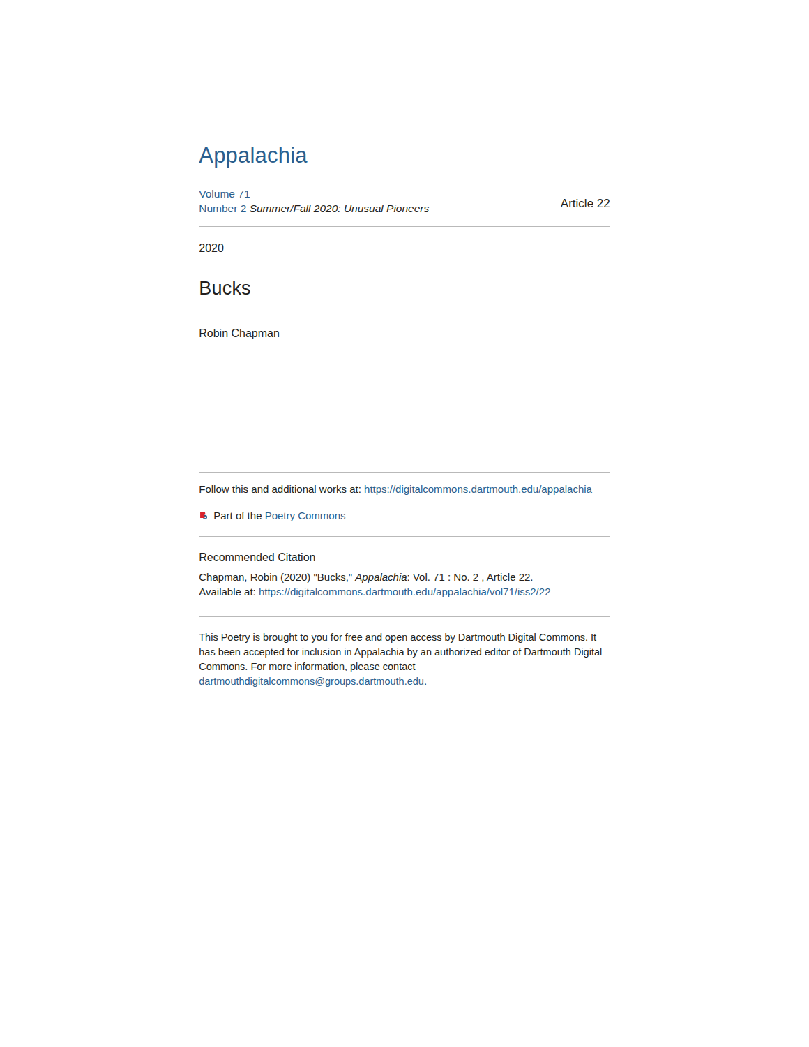Appalachia
Volume 71
Number 2 Summer/Fall 2020: Unusual Pioneers
Article 22
2020
Bucks
Robin Chapman
Follow this and additional works at: https://digitalcommons.dartmouth.edu/appalachia
Part of the Poetry Commons
Recommended Citation
Chapman, Robin (2020) "Bucks," Appalachia: Vol. 71 : No. 2 , Article 22.
Available at: https://digitalcommons.dartmouth.edu/appalachia/vol71/iss2/22
This Poetry is brought to you for free and open access by Dartmouth Digital Commons. It has been accepted for inclusion in Appalachia by an authorized editor of Dartmouth Digital Commons. For more information, please contact dartmouthdigitalcommons@groups.dartmouth.edu.